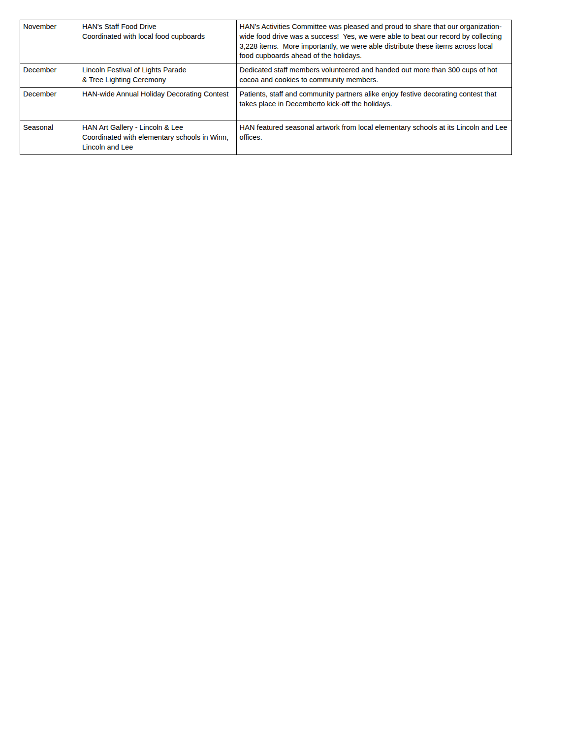| November | HAN's Staff Food Drive Coordinated with local food cupboards | HAN’s Activities Committee was pleased and proud to share that our organization-wide food drive was a success! Yes, we were able to beat our record by collecting 3,228 items. More importantly, we were able distribute these items across local food cupboards ahead of the holidays. |
| December | Lincoln Festival of Lights Parade & Tree Lighting Ceremony | Dedicated staff members volunteered and handed out more than 300 cups of hot cocoa and cookies to community members. |
| December | HAN-wide Annual Holiday Decorating Contest | Patients, staff and community partners alike enjoy festive decorating contest that takes place in Decemberto kick-off the holidays. |
| Seasonal | HAN Art Gallery - Lincoln & Lee Coordinated with elementary schools in Winn, Lincoln and Lee | HAN featured seasonal artwork from local elementary schools at its Lincoln and Lee offices. |